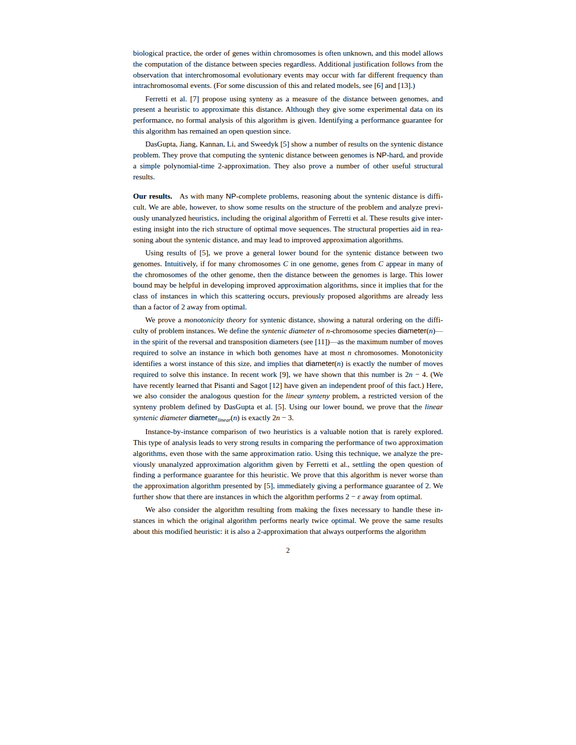biological practice, the order of genes within chromosomes is often unknown, and this model allows the computation of the distance between species regardless. Additional justification follows from the observation that interchromosomal evolutionary events may occur with far different frequency than intrachromosomal events. (For some discussion of this and related models, see [6] and [13].)
Ferretti et al. [7] propose using synteny as a measure of the distance between genomes, and present a heuristic to approximate this distance. Although they give some experimental data on its performance, no formal analysis of this algorithm is given. Identifying a performance guarantee for this algorithm has remained an open question since.
DasGupta, Jiang, Kannan, Li, and Sweedyk [5] show a number of results on the syntenic distance problem. They prove that computing the syntenic distance between genomes is NP-hard, and provide a simple polynomial-time 2-approximation. They also prove a number of other useful structural results.
Our results. As with many NP-complete problems, reasoning about the syntenic distance is difficult. We are able, however, to show some results on the structure of the problem and analyze previously unanalyzed heuristics, including the original algorithm of Ferretti et al. These results give interesting insight into the rich structure of optimal move sequences. The structural properties aid in reasoning about the syntenic distance, and may lead to improved approximation algorithms.
Using results of [5], we prove a general lower bound for the syntenic distance between two genomes. Intuitively, if for many chromosomes C in one genome, genes from C appear in many of the chromosomes of the other genome, then the distance between the genomes is large. This lower bound may be helpful in developing improved approximation algorithms, since it implies that for the class of instances in which this scattering occurs, previously proposed algorithms are already less than a factor of 2 away from optimal.
We prove a monotonicity theory for syntenic distance, showing a natural ordering on the difficulty of problem instances. We define the syntenic diameter of n-chromosome species diameter(n)—in the spirit of the reversal and transposition diameters (see [11])—as the maximum number of moves required to solve an instance in which both genomes have at most n chromosomes. Monotonicity identifies a worst instance of this size, and implies that diameter(n) is exactly the number of moves required to solve this instance. In recent work [9], we have shown that this number is 2n − 4. (We have recently learned that Pisanti and Sagot [12] have given an independent proof of this fact.) Here, we also consider the analogous question for the linear synteny problem, a restricted version of the synteny problem defined by DasGupta et al. [5]. Using our lower bound, we prove that the linear syntenic diameter diameter linear(n) is exactly 2n − 3.
Instance-by-instance comparison of two heuristics is a valuable notion that is rarely explored. This type of analysis leads to very strong results in comparing the performance of two approximation algorithms, even those with the same approximation ratio. Using this technique, we analyze the previously unanalyzed approximation algorithm given by Ferretti et al., settling the open question of finding a performance guarantee for this heuristic. We prove that this algorithm is never worse than the approximation algorithm presented by [5], immediately giving a performance guarantee of 2. We further show that there are instances in which the algorithm performs 2 − ε away from optimal.
We also consider the algorithm resulting from making the fixes necessary to handle these instances in which the original algorithm performs nearly twice optimal. We prove the same results about this modified heuristic: it is also a 2-approximation that always outperforms the algorithm
2